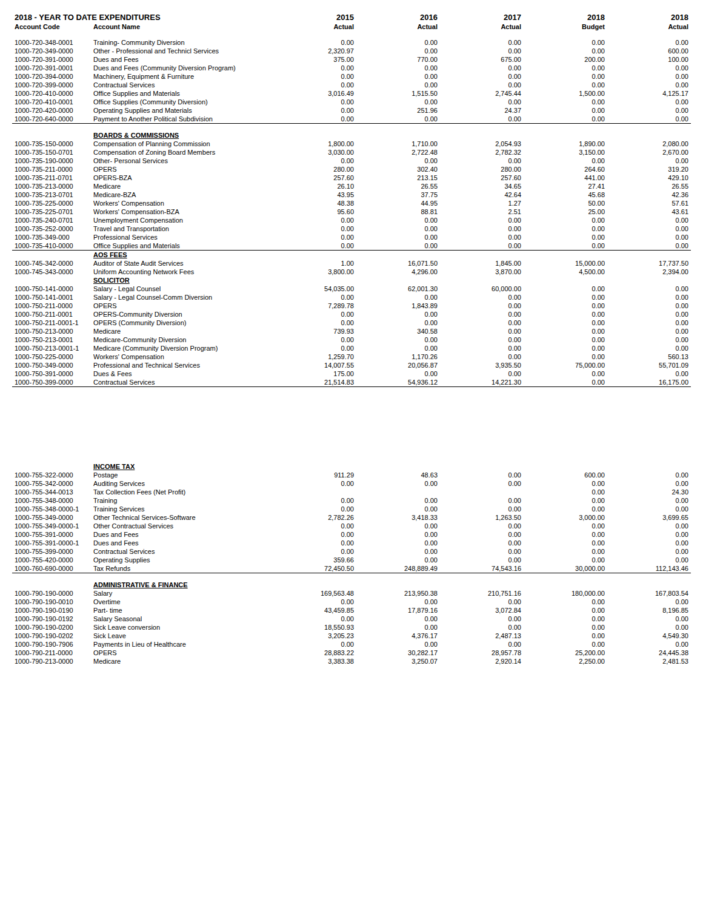| 2018 - YEAR TO DATE EXPENDITURES | 2015 | 2016 | 2017 | 2018 | 2018 |
| --- | --- | --- | --- | --- | --- |
| Account Code | Account Name | Actual | Actual | Actual | Budget | Actual |
| 1000-720-348-0001 | Training- Community Diversion | 0.00 | 0.00 | 0.00 | 0.00 | 0.00 |
| 1000-720-349-0000 | Other - Professional and Technicl Services | 2,320.97 | 0.00 | 0.00 | 0.00 | 600.00 |
| 1000-720-391-0000 | Dues and Fees | 375.00 | 770.00 | 675.00 | 200.00 | 100.00 |
| 1000-720-391-0001 | Dues and Fees (Community Diversion Program) | 0.00 | 0.00 | 0.00 | 0.00 | 0.00 |
| 1000-720-394-0000 | Machinery, Equipment & Furniture | 0.00 | 0.00 | 0.00 | 0.00 | 0.00 |
| 1000-720-399-0000 | Contractual Services | 0.00 | 0.00 | 0.00 | 0.00 | 0.00 |
| 1000-720-410-0000 | Office Supplies and Materials | 3,016.49 | 1,515.50 | 2,745.44 | 1,500.00 | 4,125.17 |
| 1000-720-410-0001 | Office Supplies (Community Diversion) | 0.00 | 0.00 | 0.00 | 0.00 | 0.00 |
| 1000-720-420-0000 | Operating Supplies and Materials | 0.00 | 251.96 | 24.37 | 0.00 | 0.00 |
| 1000-720-640-0000 | Payment to Another Political Subdivision | 0.00 | 0.00 | 0.00 | 0.00 | 0.00 |
| | BOARDS & COMMISSIONS | | | | | |
| 1000-735-150-0000 | Compensation of Planning Commission | 1,800.00 | 1,710.00 | 2,054.93 | 1,890.00 | 2,080.00 |
| 1000-735-150-0701 | Compensation of Zoning Board Members | 3,030.00 | 2,722.48 | 2,782.32 | 3,150.00 | 2,670.00 |
| 1000-735-190-0000 | Other- Personal Services | 0.00 | 0.00 | 0.00 | 0.00 | 0.00 |
| 1000-735-211-0000 | OPERS | 280.00 | 302.40 | 280.00 | 264.60 | 319.20 |
| 1000-735-211-0701 | OPERS-BZA | 257.60 | 213.15 | 257.60 | 441.00 | 429.10 |
| 1000-735-213-0000 | Medicare | 26.10 | 26.55 | 34.65 | 27.41 | 26.55 |
| 1000-735-213-0701 | Medicare-BZA | 43.95 | 37.75 | 42.64 | 45.68 | 42.36 |
| 1000-735-225-0000 | Workers' Compensation | 48.38 | 44.95 | 1.27 | 50.00 | 57.61 |
| 1000-735-225-0701 | Workers' Compensation-BZA | 95.60 | 88.81 | 2.51 | 25.00 | 43.61 |
| 1000-735-240-0701 | Unemployment Compensation | 0.00 | 0.00 | 0.00 | 0.00 | 0.00 |
| 1000-735-252-0000 | Travel and Transportation | 0.00 | 0.00 | 0.00 | 0.00 | 0.00 |
| 1000-735-349-000 | Professional Services | 0.00 | 0.00 | 0.00 | 0.00 | 0.00 |
| 1000-735-410-0000 | Office Supplies and Materials | 0.00 | 0.00 | 0.00 | 0.00 | 0.00 |
| | AOS FEES | | | | | |
| 1000-745-342-0000 | Auditor of State Audit Services | 1.00 | 16,071.50 | 1,845.00 | 15,000.00 | 17,737.50 |
| 1000-745-343-0000 | Uniform Accounting Network Fees | 3,800.00 | 4,296.00 | 3,870.00 | 4,500.00 | 2,394.00 |
| | SOLICITOR | | | | | |
| 1000-750-141-0000 | Salary - Legal Counsel | 54,035.00 | 62,001.30 | 60,000.00 | 0.00 | 0.00 |
| 1000-750-141-0001 | Salary - Legal Counsel-Comm Diversion | 0.00 | 0.00 | 0.00 | 0.00 | 0.00 |
| 1000-750-211-0000 | OPERS | 7,289.78 | 1,843.89 | 0.00 | 0.00 | 0.00 |
| 1000-750-211-0001 | OPERS-Community Diversion | 0.00 | 0.00 | 0.00 | 0.00 | 0.00 |
| 1000-750-211-0001-1 | OPERS (Community Diversion) | 0.00 | 0.00 | 0.00 | 0.00 | 0.00 |
| 1000-750-213-0000 | Medicare | 739.93 | 340.58 | 0.00 | 0.00 | 0.00 |
| 1000-750-213-0001 | Medicare-Community Diversion | 0.00 | 0.00 | 0.00 | 0.00 | 0.00 |
| 1000-750-213-0001-1 | Medicare (Community Diversion Program) | 0.00 | 0.00 | 0.00 | 0.00 | 0.00 |
| 1000-750-225-0000 | Workers' Compensation | 1,259.70 | 1,170.26 | 0.00 | 0.00 | 560.13 |
| 1000-750-349-0000 | Professional and Technical Services | 14,007.55 | 20,056.87 | 3,935.50 | 75,000.00 | 55,701.09 |
| 1000-750-391-0000 | Dues & Fees | 175.00 | 0.00 | 0.00 | 0.00 | 0.00 |
| 1000-750-399-0000 | Contractual Services | 21,514.83 | 54,936.12 | 14,221.30 | 0.00 | 16,175.00 |
| | INCOME TAX | | | | | |
| 1000-755-322-0000 | Postage | 911.29 | 48.63 | 0.00 | 600.00 | 0.00 |
| 1000-755-342-0000 | Auditing Services | 0.00 | 0.00 | 0.00 | 0.00 | 0.00 |
| 1000-755-344-0013 | Tax Collection Fees (Net Profit) | | | | 0.00 | 24.30 |
| 1000-755-348-0000 | Training | 0.00 | 0.00 | 0.00 | 0.00 | 0.00 |
| 1000-755-348-0000-1 | Training Services | 0.00 | 0.00 | 0.00 | 0.00 | 0.00 |
| 1000-755-349-0000 | Other Technical Services-Software | 2,782.26 | 3,418.33 | 1,263.50 | 3,000.00 | 3,699.65 |
| 1000-755-349-0000-1 | Other Contractual Services | 0.00 | 0.00 | 0.00 | 0.00 | 0.00 |
| 1000-755-391-0000 | Dues and Fees | 0.00 | 0.00 | 0.00 | 0.00 | 0.00 |
| 1000-755-391-0000-1 | Dues and Fees | 0.00 | 0.00 | 0.00 | 0.00 | 0.00 |
| 1000-755-399-0000 | Contractual Services | 0.00 | 0.00 | 0.00 | 0.00 | 0.00 |
| 1000-755-420-0000 | Operating Supplies | 359.66 | 0.00 | 0.00 | 0.00 | 0.00 |
| 1000-760-690-0000 | Tax Refunds | 72,450.50 | 248,889.49 | 74,543.16 | 30,000.00 | 112,143.46 |
| | ADMINISTRATIVE & FINANCE | | | | | |
| 1000-790-190-0000 | Salary | 169,563.48 | 213,950.38 | 210,751.16 | 180,000.00 | 167,803.54 |
| 1000-790-190-0010 | Overtime | 0.00 | 0.00 | 0.00 | 0.00 | 0.00 |
| 1000-790-190-0190 | Part- time | 43,459.85 | 17,879.16 | 3,072.84 | 0.00 | 8,196.85 |
| 1000-790-190-0192 | Salary Seasonal | 0.00 | 0.00 | 0.00 | 0.00 | 0.00 |
| 1000-790-190-0200 | Sick Leave conversion | 18,550.93 | 0.00 | 0.00 | 0.00 | 0.00 |
| 1000-790-190-0202 | Sick Leave | 3,205.23 | 4,376.17 | 2,487.13 | 0.00 | 4,549.30 |
| 1000-790-190-7906 | Payments in Lieu of Healthcare | 0.00 | 0.00 | 0.00 | 0.00 | 0.00 |
| 1000-790-211-0000 | OPERS | 28,883.22 | 30,282.17 | 28,957.78 | 25,200.00 | 24,445.38 |
| 1000-790-213-0000 | Medicare | 3,383.38 | 3,250.07 | 2,920.14 | 2,250.00 | 2,481.53 |